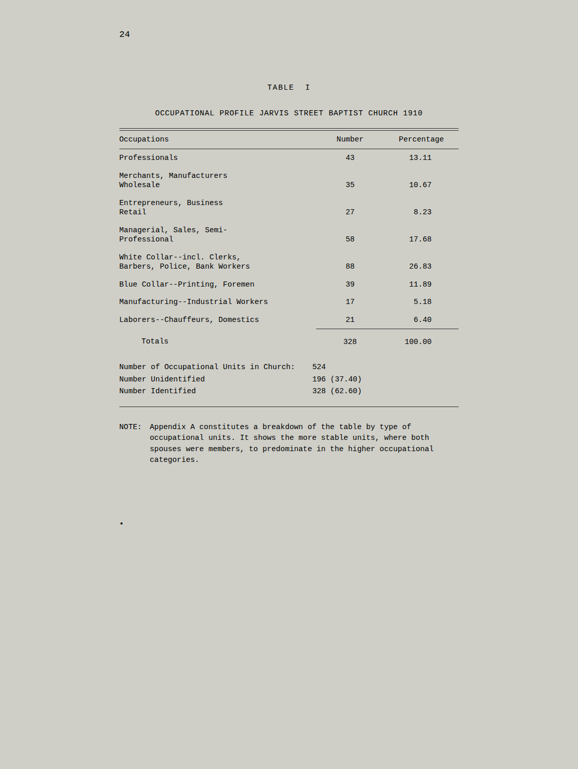24
TABLE I
OCCUPATIONAL PROFILE JARVIS STREET BAPTIST CHURCH 1910
| Occupations | Number | Percentage |
| --- | --- | --- |
| Professionals | 43 | 13.11 |
| Merchants, Manufacturers Wholesale | 35 | 10.67 |
| Entrepreneurs, Business Retail | 27 | 8.23 |
| Managerial, Sales, Semi- Professional | 58 | 17.68 |
| White Collar--incl. Clerks, Barbers, Police, Bank Workers | 88 | 26.83 |
| Blue Collar--Printing, Foremen | 39 | 11.89 |
| Manufacturing--Industrial Workers | 17 | 5.18 |
| Laborers--Chauffeurs, Domestics | 21 | 6.40 |
| Totals | 328 | 100.00 |
| Number of Occupational Units in Church: | 524 |
| Number Unidentified | 196 (37.40) |
| Number Identified | 328 (62.60) |
NOTE: Appendix A constitutes a breakdown of the table by type of occupational units. It shows the more stable units, where both spouses were members, to predominate in the higher occupational categories.
•